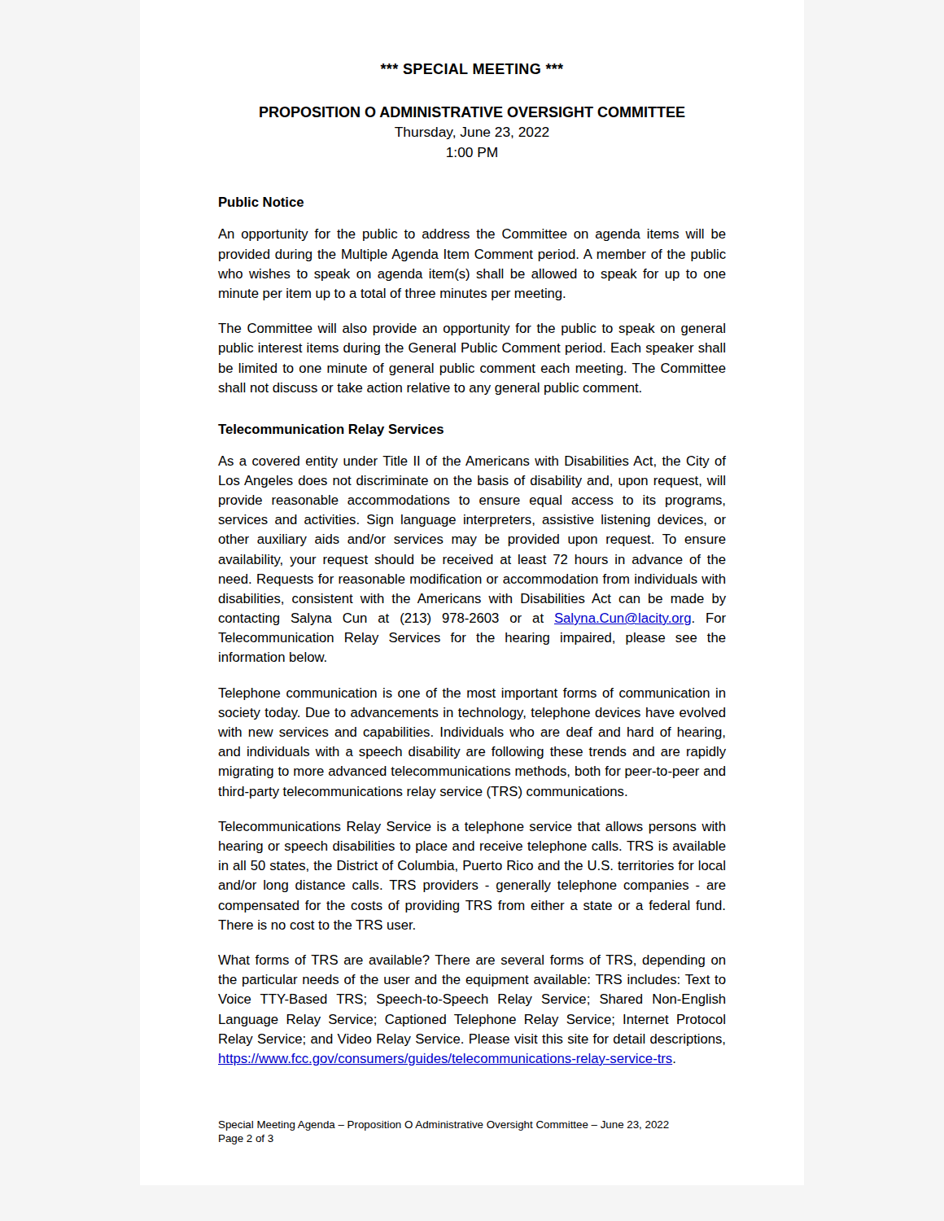*** SPECIAL MEETING ***
PROPOSITION O ADMINISTRATIVE OVERSIGHT COMMITTEE
Thursday, June 23, 2022
1:00 PM
Public Notice
An opportunity for the public to address the Committee on agenda items will be provided during the Multiple Agenda Item Comment period. A member of the public who wishes to speak on agenda item(s) shall be allowed to speak for up to one minute per item up to a total of three minutes per meeting.
The Committee will also provide an opportunity for the public to speak on general public interest items during the General Public Comment period. Each speaker shall be limited to one minute of general public comment each meeting. The Committee shall not discuss or take action relative to any general public comment.
Telecommunication Relay Services
As a covered entity under Title II of the Americans with Disabilities Act, the City of Los Angeles does not discriminate on the basis of disability and, upon request, will provide reasonable accommodations to ensure equal access to its programs, services and activities. Sign language interpreters, assistive listening devices, or other auxiliary aids and/or services may be provided upon request. To ensure availability, your request should be received at least 72 hours in advance of the need. Requests for reasonable modification or accommodation from individuals with disabilities, consistent with the Americans with Disabilities Act can be made by contacting Salyna Cun at (213) 978-2603 or at Salyna.Cun@lacity.org. For Telecommunication Relay Services for the hearing impaired, please see the information below.
Telephone communication is one of the most important forms of communication in society today. Due to advancements in technology, telephone devices have evolved with new services and capabilities. Individuals who are deaf and hard of hearing, and individuals with a speech disability are following these trends and are rapidly migrating to more advanced telecommunications methods, both for peer-to-peer and third-party telecommunications relay service (TRS) communications.
Telecommunications Relay Service is a telephone service that allows persons with hearing or speech disabilities to place and receive telephone calls. TRS is available in all 50 states, the District of Columbia, Puerto Rico and the U.S. territories for local and/or long distance calls. TRS providers - generally telephone companies - are compensated for the costs of providing TRS from either a state or a federal fund. There is no cost to the TRS user.
What forms of TRS are available? There are several forms of TRS, depending on the particular needs of the user and the equipment available: TRS includes: Text to Voice TTY-Based TRS; Speech-to-Speech Relay Service; Shared Non-English Language Relay Service; Captioned Telephone Relay Service; Internet Protocol Relay Service; and Video Relay Service. Please visit this site for detail descriptions, https://www.fcc.gov/consumers/guides/telecommunications-relay-service-trs.
Special Meeting Agenda – Proposition O Administrative Oversight Committee – June 23, 2022
Page 2 of 3